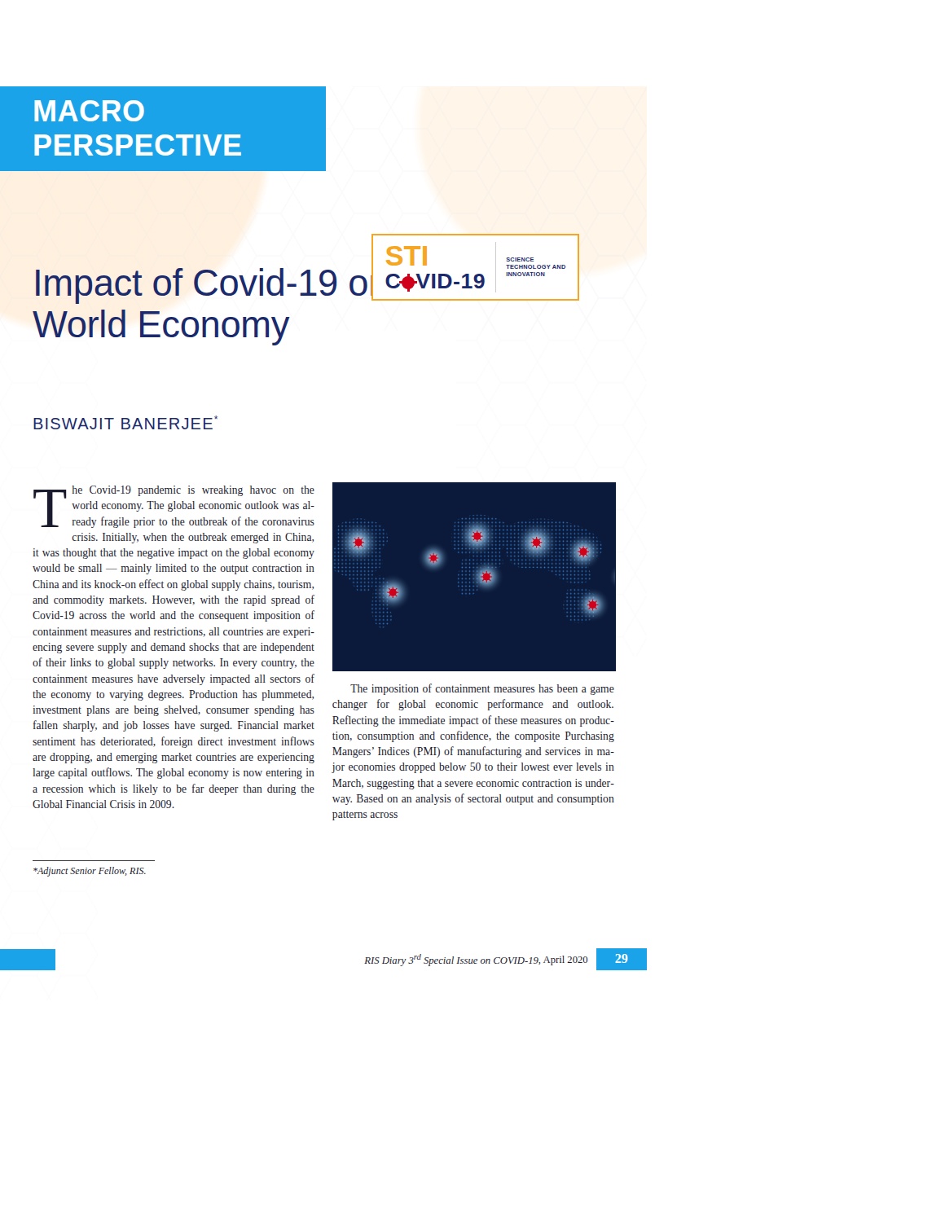MACRO PERSPECTIVE
STI
C VID-19
Science
Technology and
Innovation
Impact of Covid-19 on the
World Economy
BISWAJIT BANERJEE*
The Covid-19 pandemic is wreaking havoc on the world economy. The global economic outlook was already fragile prior to the outbreak of the coronavirus crisis. Initially, when the outbreak emerged in China, it was thought that the negative impact on the global economy would be small — mainly limited to the output contraction in China and its knock-on effect on global supply chains, tourism, and commodity markets. However, with the rapid spread of Covid-19 across the world and the consequent imposition of containment measures and restrictions, all countries are experiencing severe supply and demand shocks that are independent of their links to global supply networks. In every country, the containment measures have adversely impacted all sectors of the economy to varying degrees. Production has plummeted, investment plans are being shelved, consumer spending has fallen sharply, and job losses have surged. Financial market sentiment has deteriorated, foreign direct investment inflows are dropping, and emerging market countries are experiencing large capital outflows. The global economy is now entering in a recession which is likely to be far deeper than during the Global Financial Crisis in 2009.
The imposition of containment measures has been a game changer for global economic performance and outlook. Reflecting the immediate impact of these measures on production, consumption and confidence, the composite Purchasing Mangers’ Indices (PMI) of manufacturing and services in major economies dropped below 50 to their lowest ever levels in March, suggesting that a severe economic contraction is underway. Based on an analysis of sectoral output and consumption patterns across
*Adjunct Senior Fellow, RIS.
RIS Diary 3rd Special Issue on COVID-19, April 2020
29